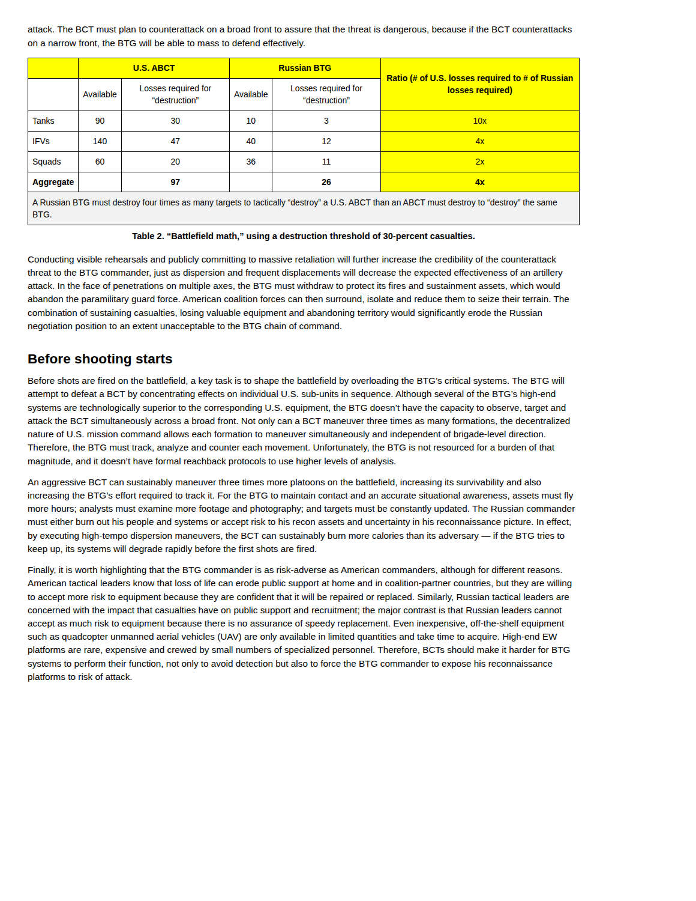attack. The BCT must plan to counterattack on a broad front to assure that the threat is dangerous, because if the BCT counterattacks on a narrow front, the BTG will be able to mass to defend effectively.
| | U.S. ABCT | Russian BTG | Ratio (# of U.S. losses required to # of Russian losses required) |
| | Available | Losses required for “destruction” | Available | Losses required for “destruction” |
| Tanks | 90 | 30 | 10 | 3 | 10x |
| IFVs | 140 | 47 | 40 | 12 | 4x |
| Squads | 60 | 20 | 36 | 11 | 2x |
| Aggregate | | 97 | | 26 | 4x |
| A Russian BTG must destroy four times as many targets to tactically “destroy” a U.S. ABCT than an ABCT must destroy to “destroy” the same BTG. |
Table 2. “Battlefield math,” using a destruction threshold of 30-percent casualties.
Conducting visible rehearsals and publicly committing to massive retaliation will further increase the credibility of the counterattack threat to the BTG commander, just as dispersion and frequent displacements will decrease the expected effectiveness of an artillery attack. In the face of penetrations on multiple axes, the BTG must withdraw to protect its fires and sustainment assets, which would abandon the paramilitary guard force. American coalition forces can then surround, isolate and reduce them to seize their terrain. The combination of sustaining casualties, losing valuable equipment and abandoning territory would significantly erode the Russian negotiation position to an extent unacceptable to the BTG chain of command.
Before shooting starts
Before shots are fired on the battlefield, a key task is to shape the battlefield by overloading the BTG’s critical systems. The BTG will attempt to defeat a BCT by concentrating effects on individual U.S. sub-units in sequence. Although several of the BTG’s high-end systems are technologically superior to the corresponding U.S. equipment, the BTG doesn’t have the capacity to observe, target and attack the BCT simultaneously across a broad front. Not only can a BCT maneuver three times as many formations, the decentralized nature of U.S. mission command allows each formation to maneuver simultaneously and independent of brigade-level direction. Therefore, the BTG must track, analyze and counter each movement. Unfortunately, the BTG is not resourced for a burden of that magnitude, and it doesn’t have formal reachback protocols to use higher levels of analysis.
An aggressive BCT can sustainably maneuver three times more platoons on the battlefield, increasing its survivability and also increasing the BTG’s effort required to track it. For the BTG to maintain contact and an accurate situational awareness, assets must fly more hours; analysts must examine more footage and photography; and targets must be constantly updated. The Russian commander must either burn out his people and systems or accept risk to his recon assets and uncertainty in his reconnaissance picture. In effect, by executing high-tempo dispersion maneuvers, the BCT can sustainably burn more calories than its adversary — if the BTG tries to keep up, its systems will degrade rapidly before the first shots are fired.
Finally, it is worth highlighting that the BTG commander is as risk-adverse as American commanders, although for different reasons. American tactical leaders know that loss of life can erode public support at home and in coalition-partner countries, but they are willing to accept more risk to equipment because they are confident that it will be repaired or replaced. Similarly, Russian tactical leaders are concerned with the impact that casualties have on public support and recruitment; the major contrast is that Russian leaders cannot accept as much risk to equipment because there is no assurance of speedy replacement. Even inexpensive, off-the-shelf equipment such as quadcopter unmanned aerial vehicles (UAV) are only available in limited quantities and take time to acquire. High-end EW platforms are rare, expensive and crewed by small numbers of specialized personnel. Therefore, BCTs should make it harder for BTG systems to perform their function, not only to avoid detection but also to force the BTG commander to expose his reconnaissance platforms to risk of attack.